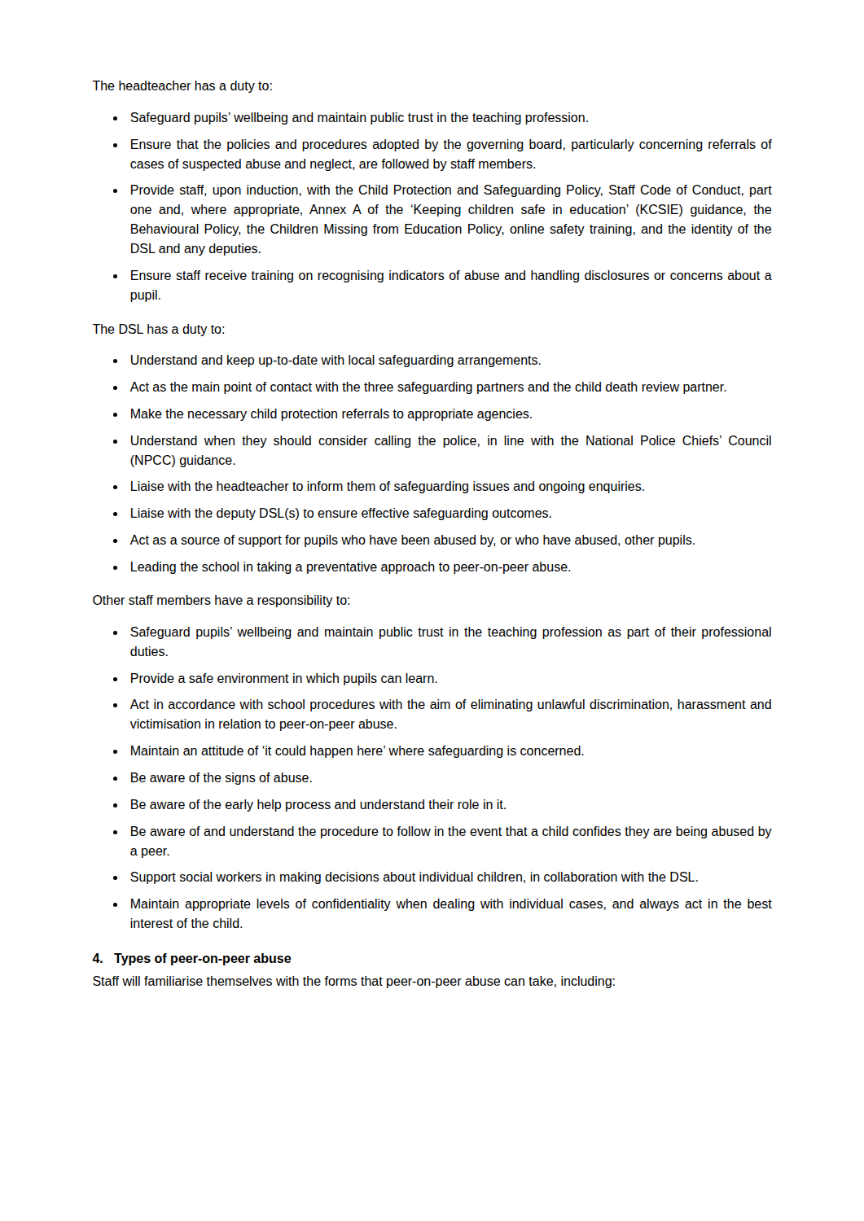The headteacher has a duty to:
Safeguard pupils’ wellbeing and maintain public trust in the teaching profession.
Ensure that the policies and procedures adopted by the governing board, particularly concerning referrals of cases of suspected abuse and neglect, are followed by staff members.
Provide staff, upon induction, with the Child Protection and Safeguarding Policy, Staff Code of Conduct, part one and, where appropriate, Annex A of the ‘Keeping children safe in education’ (KCSIE) guidance, the Behavioural Policy, the Children Missing from Education Policy, online safety training, and the identity of the DSL and any deputies.
Ensure staff receive training on recognising indicators of abuse and handling disclosures or concerns about a pupil.
The DSL has a duty to:
Understand and keep up-to-date with local safeguarding arrangements.
Act as the main point of contact with the three safeguarding partners and the child death review partner.
Make the necessary child protection referrals to appropriate agencies.
Understand when they should consider calling the police, in line with the National Police Chiefs’ Council (NPCC) guidance.
Liaise with the headteacher to inform them of safeguarding issues and ongoing enquiries.
Liaise with the deputy DSL(s) to ensure effective safeguarding outcomes.
Act as a source of support for pupils who have been abused by, or who have abused, other pupils.
Leading the school in taking a preventative approach to peer-on-peer abuse.
Other staff members have a responsibility to:
Safeguard pupils’ wellbeing and maintain public trust in the teaching profession as part of their professional duties.
Provide a safe environment in which pupils can learn.
Act in accordance with school procedures with the aim of eliminating unlawful discrimination, harassment and victimisation in relation to peer-on-peer abuse.
Maintain an attitude of ‘it could happen here’ where safeguarding is concerned.
Be aware of the signs of abuse.
Be aware of the early help process and understand their role in it.
Be aware of and understand the procedure to follow in the event that a child confides they are being abused by a peer.
Support social workers in making decisions about individual children, in collaboration with the DSL.
Maintain appropriate levels of confidentiality when dealing with individual cases, and always act in the best interest of the child.
4. Types of peer-on-peer abuse
Staff will familiarise themselves with the forms that peer-on-peer abuse can take, including: